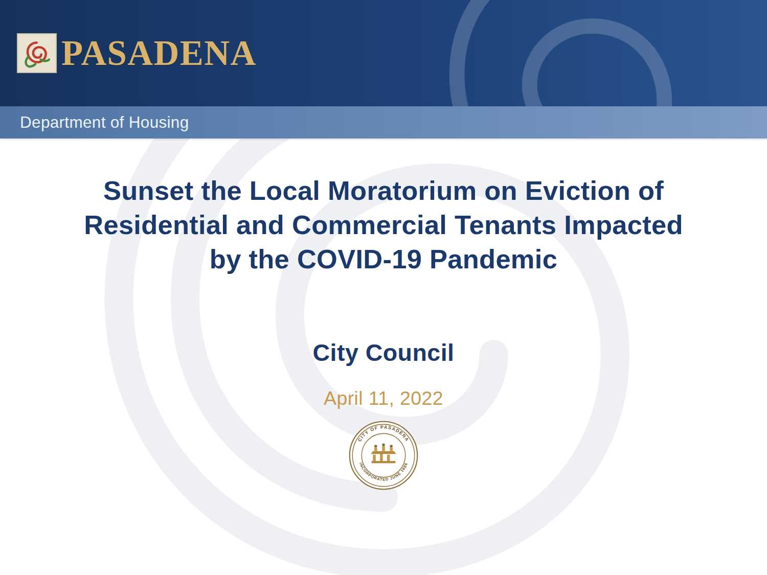PASADENA
Department of Housing
Sunset the Local Moratorium on Eviction of Residential and Commercial Tenants Impacted by the COVID-19 Pandemic
City Council
April 11, 2022
CITY OF PASADENA INCORPORATED JUNE 1886